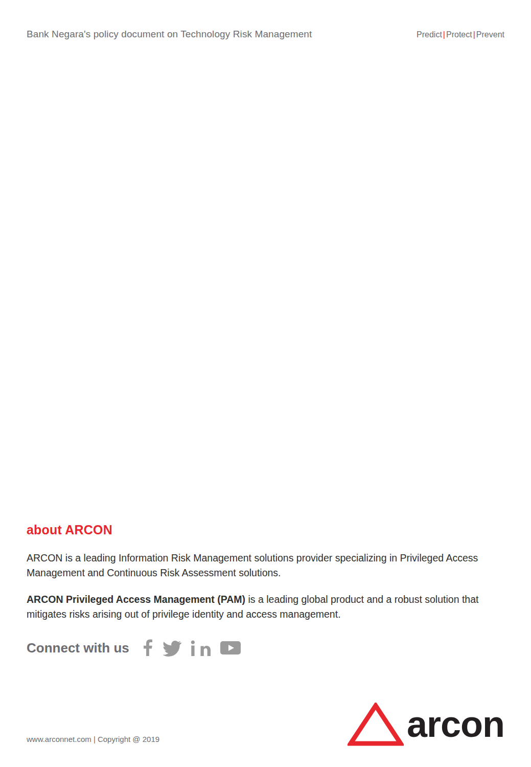Bank Negara's policy document on Technology Risk Management
Predict|Protect|Prevent
about ARCON
ARCON is a leading Information Risk Management solutions provider specializing in Privileged Access Management and Continuous Risk Assessment solutions.
ARCON Privileged Access Management (PAM) is a leading global product and a robust solution that mitigates risks arising out of privilege identity and access management.
Connect with us
www.arconnet.com | Copyright @ 2019
arcon